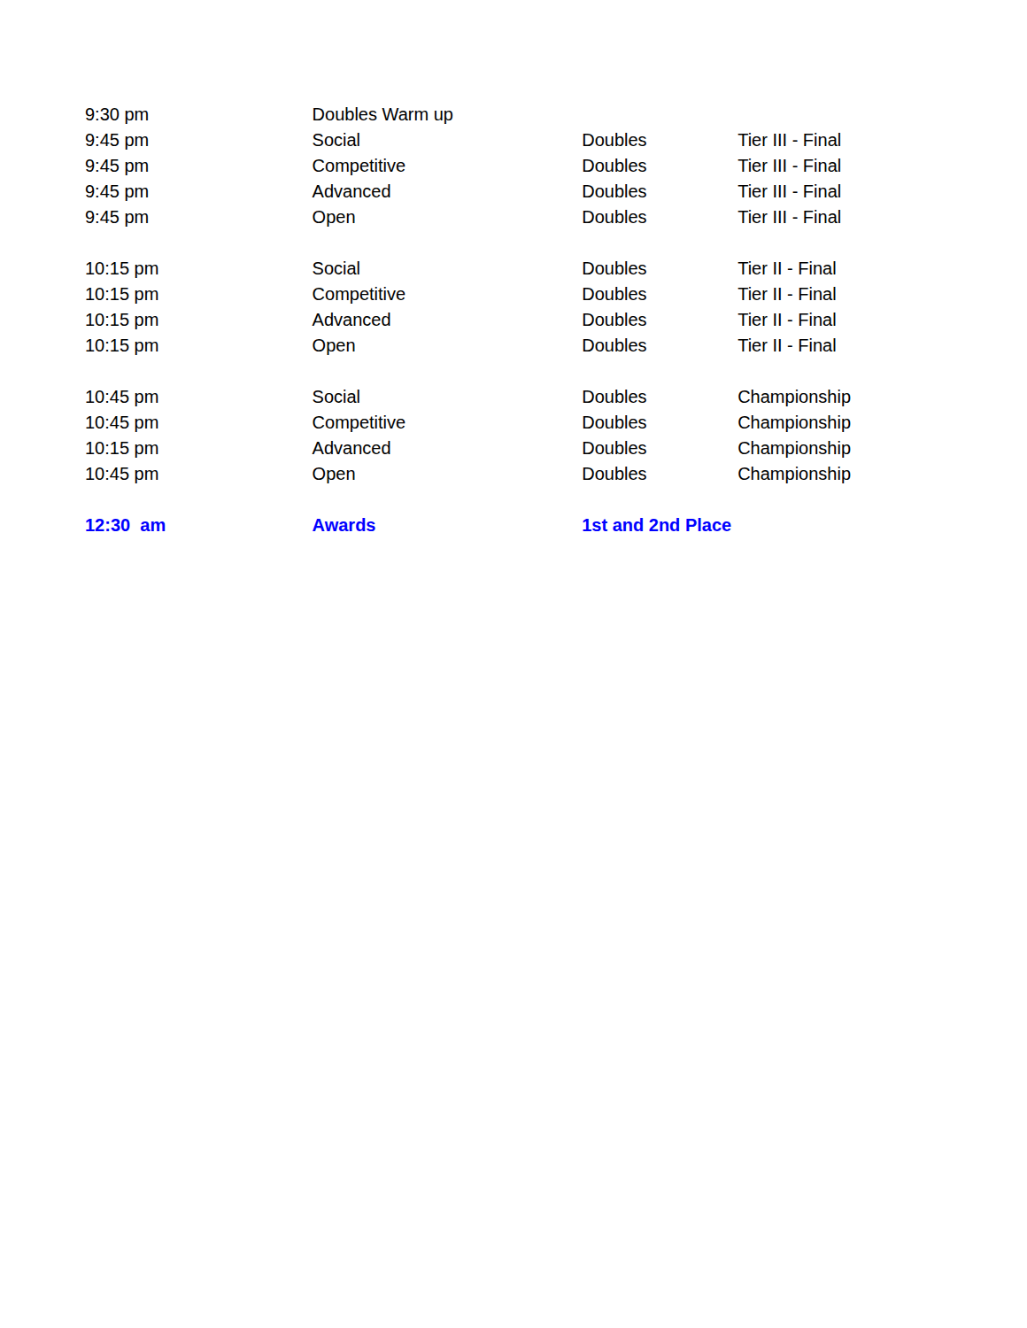| 9:30 pm | Doubles Warm up | | |
| 9:45 pm | Social | Doubles | Tier III - Final |
| 9:45 pm | Competitive | Doubles | Tier III - Final |
| 9:45 pm | Advanced | Doubles | Tier III - Final |
| 9:45 pm | Open | Doubles | Tier III - Final |
| 10:15 pm | Social | Doubles | Tier II - Final |
| 10:15 pm | Competitive | Doubles | Tier II - Final |
| 10:15 pm | Advanced | Doubles | Tier II - Final |
| 10:15 pm | Open | Doubles | Tier II - Final |
| 10:45 pm | Social | Doubles | Championship |
| 10:45 pm | Competitive | Doubles | Championship |
| 10:15 pm | Advanced | Doubles | Championship |
| 10:45 pm | Open | Doubles | Championship |
| 12:30 am | Awards | 1st and 2nd Place | |